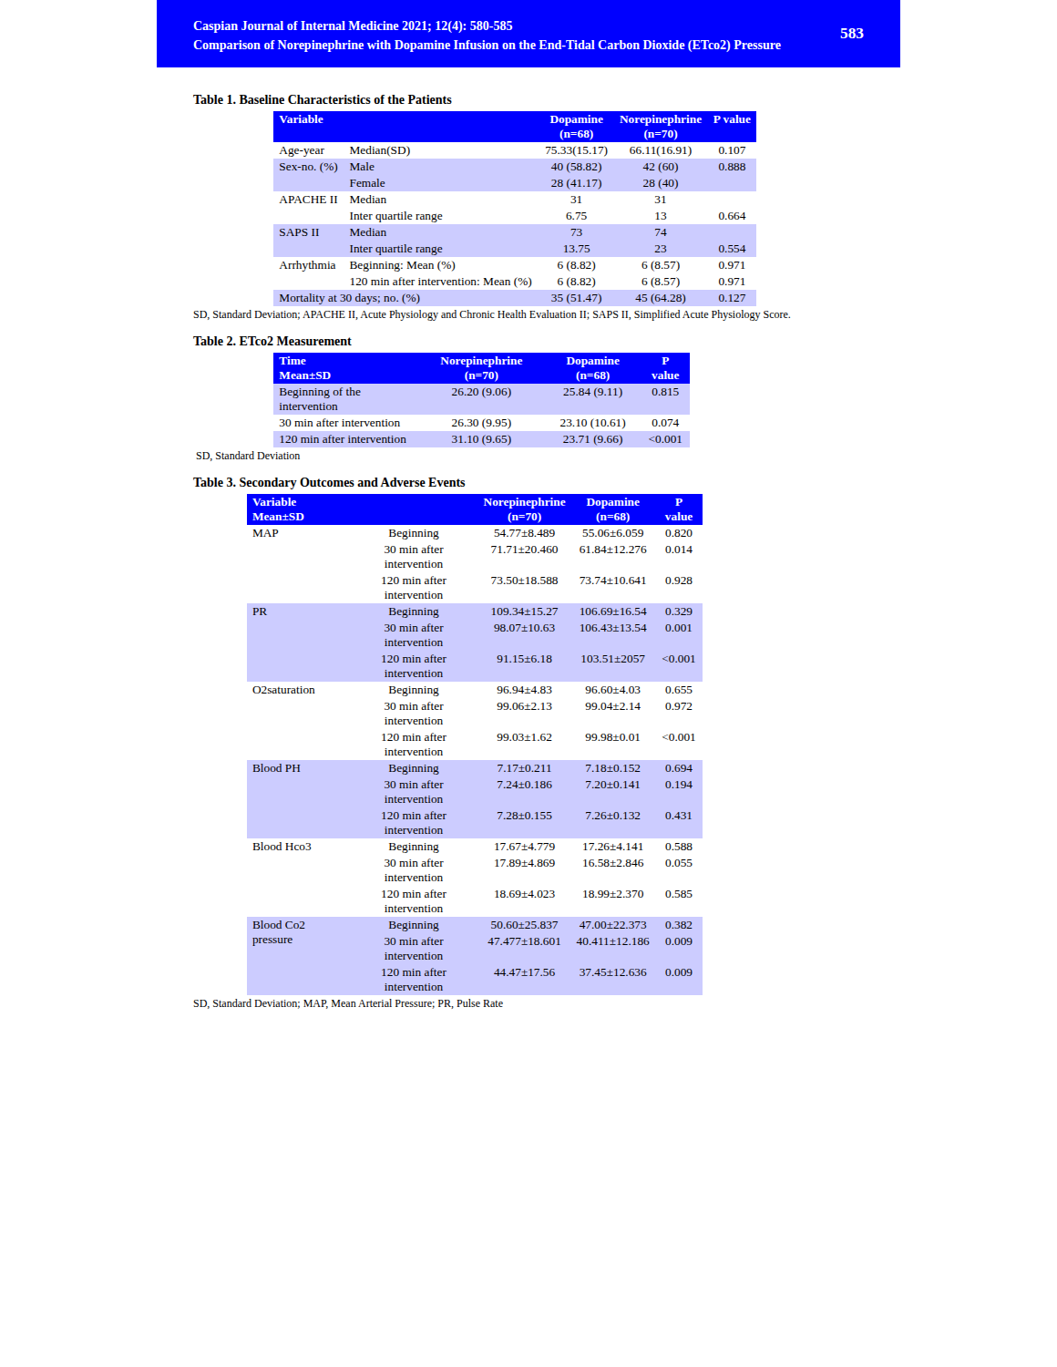Caspian Journal of Internal Medicine 2021; 12(4): 580-585
Comparison of Norepinephrine with Dopamine Infusion on the End-Tidal Carbon Dioxide (ETco2) Pressure
583
Table 1. Baseline Characteristics of the Patients
| Variable | Dopamine (n=68) | Norepinephrine (n=70) | P value |
| --- | --- | --- | --- |
| Age-year | Median(SD) | 75.33(15.17) | 66.11(16.91) | 0.107 |
| Sex-no. (%) | Male | 40 (58.82) | 42 (60) | 0.888 |
| Female | 28 (41.17) | 28 (40) | |
| APACHE II | Median | 31 | 31 | |
| Inter quartile range | 6.75 | 13 | 0.664 |
| SAPS II | Median | 73 | 74 | |
| Inter quartile range | 13.75 | 23 | 0.554 |
| Arrhythmia | Beginning: Mean (%) | 6 (8.82) | 6 (8.57) | 0.971 |
| 120 min after intervention: Mean (%) | 6 (8.82) | 6 (8.57) | 0.971 |
| Mortality at 30 days; no. (%) | 35 (51.47) | 45 (64.28) | 0.127 |
SD, Standard Deviation; APACHE II, Acute Physiology and Chronic Health Evaluation II; SAPS II, Simplified Acute Physiology Score.
Table 2. ETco2 Measurement
| Time Mean±SD | Norepinephrine (n=70) | Dopamine (n=68) | P value |
| --- | --- | --- | --- |
| Beginning of the intervention | 26.20 (9.06) | 25.84 (9.11) | 0.815 |
| 30 min after intervention | 26.30 (9.95) | 23.10 (10.61) | 0.074 |
| 120 min after intervention | 31.10 (9.65) | 23.71 (9.66) | <0.001 |
SD, Standard Deviation
Table 3. Secondary Outcomes and Adverse Events
| Variable Mean±SD | Norepinephrine (n=70) | Dopamine (n=68) | P value |
| --- | --- | --- | --- |
| MAP | Beginning | 54.77±8.489 | 55.06±6.059 | 0.820 |
| 30 min after intervention | 71.71±20.460 | 61.84±12.276 | 0.014 |
| 120 min after intervention | 73.50±18.588 | 73.74±10.641 | 0.928 |
| PR | Beginning | 109.34±15.27 | 106.69±16.54 | 0.329 |
| 30 min after intervention | 98.07±10.63 | 106.43±13.54 | 0.001 |
| 120 min after intervention | 91.15±6.18 | 103.51±2057 | <0.001 |
| O2saturation | Beginning | 96.94±4.83 | 96.60±4.03 | 0.655 |
| 30 min after intervention | 99.06±2.13 | 99.04±2.14 | 0.972 |
| 120 min after intervention | 99.03±1.62 | 99.98±0.01 | <0.001 |
| Blood PH | Beginning | 7.17±0.211 | 7.18±0.152 | 0.694 |
| 30 min after intervention | 7.24±0.186 | 7.20±0.141 | 0.194 |
| 120 min after intervention | 7.28±0.155 | 7.26±0.132 | 0.431 |
| Blood Hco3 | Beginning | 17.67±4.779 | 17.26±4.141 | 0.588 |
| 30 min after intervention | 17.89±4.869 | 16.58±2.846 | 0.055 |
| 120 min after intervention | 18.69±4.023 | 18.99±2.370 | 0.585 |
| Blood Co2 pressure | Beginning | 50.60±25.837 | 47.00±22.373 | 0.382 |
| 30 min after intervention | 47.477±18.601 | 40.411±12.186 | 0.009 |
| 120 min after intervention | 44.47±17.56 | 37.45±12.636 | 0.009 |
SD, Standard Deviation; MAP, Mean Arterial Pressure; PR, Pulse Rate